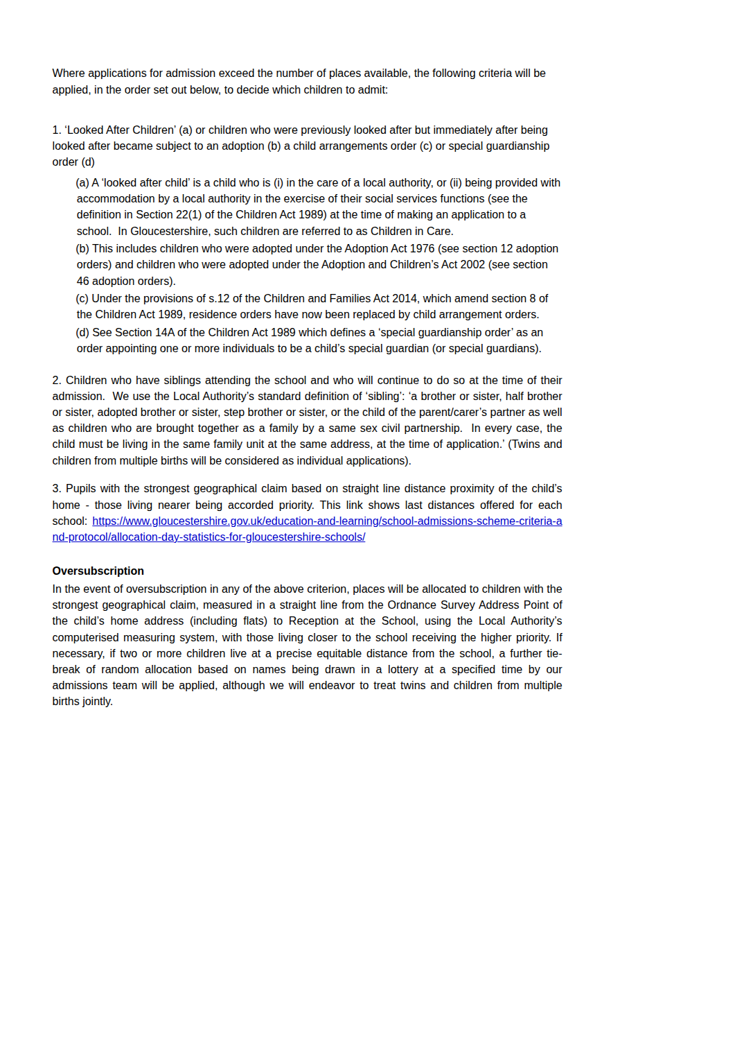Where applications for admission exceed the number of places available, the following criteria will be applied, in the order set out below, to decide which children to admit:
1. ‘Looked After Children’ (a) or children who were previously looked after but immediately after being looked after became subject to an adoption (b) a child arrangements order (c) or special guardianship order (d)
(a) A ‘looked after child’ is a child who is (i) in the care of a local authority, or (ii) being provided with accommodation by a local authority in the exercise of their social services functions (see the definition in Section 22(1) of the Children Act 1989) at the time of making an application to a school. In Gloucestershire, such children are referred to as Children in Care.
(b) This includes children who were adopted under the Adoption Act 1976 (see section 12 adoption orders) and children who were adopted under the Adoption and Children’s Act 2002 (see section 46 adoption orders).
(c) Under the provisions of s.12 of the Children and Families Act 2014, which amend section 8 of the Children Act 1989, residence orders have now been replaced by child arrangement orders.
(d) See Section 14A of the Children Act 1989 which defines a ‘special guardianship order’ as an order appointing one or more individuals to be a child’s special guardian (or special guardians).
2. Children who have siblings attending the school and who will continue to do so at the time of their admission. We use the Local Authority’s standard definition of ‘sibling’: ‘a brother or sister, half brother or sister, adopted brother or sister, step brother or sister, or the child of the parent/carer’s partner as well as children who are brought together as a family by a same sex civil partnership. In every case, the child must be living in the same family unit at the same address, at the time of application.’ (Twins and children from multiple births will be considered as individual applications).
3. Pupils with the strongest geographical claim based on straight line distance proximity of the child’s home - those living nearer being accorded priority. This link shows last distances offered for each school: https://www.gloucestershire.gov.uk/education-and-learning/school-admissions-scheme-criteria-and-protocol/allocation-day-statistics-for-gloucestershire-schools/
Oversubscription
In the event of oversubscription in any of the above criterion, places will be allocated to children with the strongest geographical claim, measured in a straight line from the Ordnance Survey Address Point of the child’s home address (including flats) to Reception at the School, using the Local Authority’s computerised measuring system, with those living closer to the school receiving the higher priority. If necessary, if two or more children live at a precise equitable distance from the school, a further tie-break of random allocation based on names being drawn in a lottery at a specified time by our admissions team will be applied, although we will endeavor to treat twins and children from multiple births jointly.